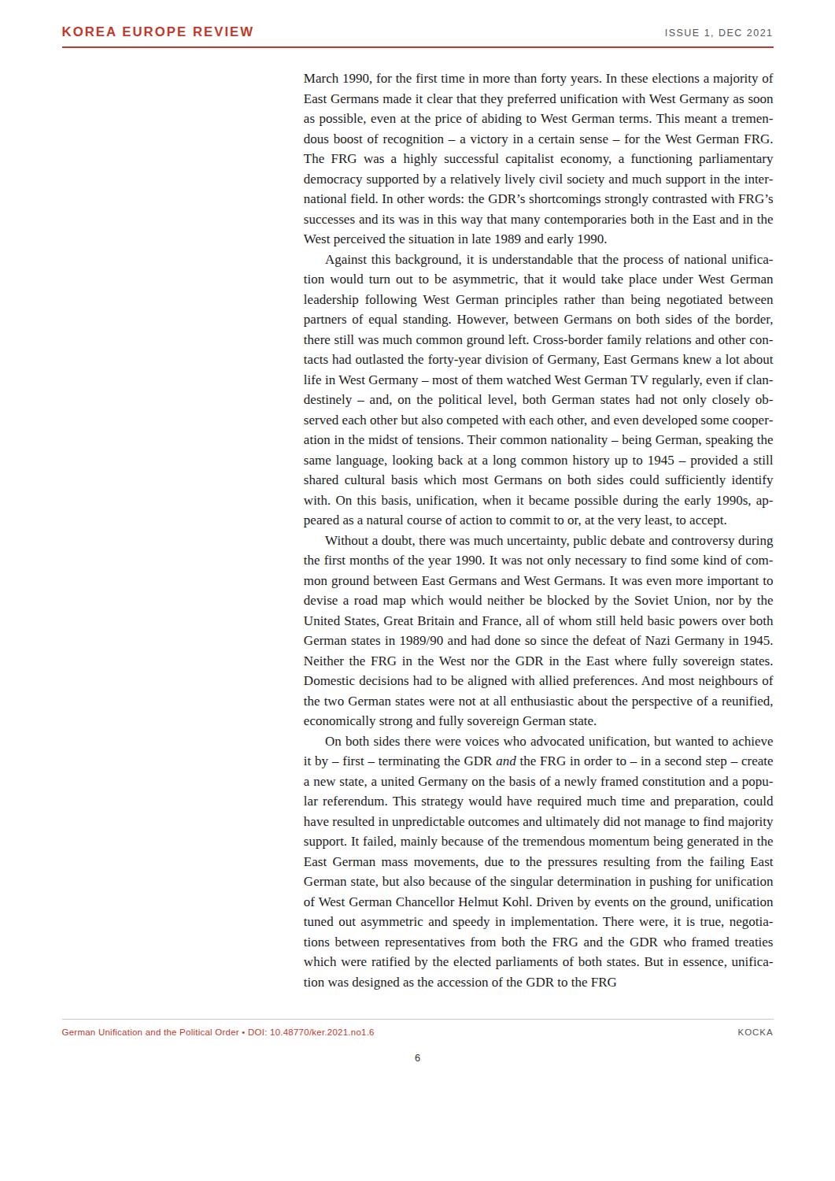KOREA EUROPE REVIEW
ISSUE 1, DEC 2021
March 1990, for the first time in more than forty years. In these elections a majority of East Germans made it clear that they preferred unification with West Germany as soon as possible, even at the price of abiding to West German terms. This meant a tremendous boost of recognition – a victory in a certain sense – for the West German FRG. The FRG was a highly successful capitalist economy, a functioning parliamentary democracy supported by a relatively lively civil society and much support in the international field. In other words: the GDR’s shortcomings strongly contrasted with FRG’s successes and its was in this way that many contemporaries both in the East and in the West perceived the situation in late 1989 and early 1990.
Against this background, it is understandable that the process of national unification would turn out to be asymmetric, that it would take place under West German leadership following West German principles rather than being negotiated between partners of equal standing. However, between Germans on both sides of the border, there still was much common ground left. Cross-border family relations and other contacts had outlasted the forty-year division of Germany, East Germans knew a lot about life in West Germany – most of them watched West German TV regularly, even if clandestinely – and, on the political level, both German states had not only closely observed each other but also competed with each other, and even developed some cooperation in the midst of tensions. Their common nationality – being German, speaking the same language, looking back at a long common history up to 1945 – provided a still shared cultural basis which most Germans on both sides could sufficiently identify with. On this basis, unification, when it became possible during the early 1990s, appeared as a natural course of action to commit to or, at the very least, to accept.
Without a doubt, there was much uncertainty, public debate and controversy during the first months of the year 1990. It was not only necessary to find some kind of common ground between East Germans and West Germans. It was even more important to devise a road map which would neither be blocked by the Soviet Union, nor by the United States, Great Britain and France, all of whom still held basic powers over both German states in 1989/90 and had done so since the defeat of Nazi Germany in 1945. Neither the FRG in the West nor the GDR in the East where fully sovereign states. Domestic decisions had to be aligned with allied preferences. And most neighbours of the two German states were not at all enthusiastic about the perspective of a reunified, economically strong and fully sovereign German state.
On both sides there were voices who advocated unification, but wanted to achieve it by – first – terminating the GDR and the FRG in order to – in a second step – create a new state, a united Germany on the basis of a newly framed constitution and a popular referendum. This strategy would have required much time and preparation, could have resulted in unpredictable outcomes and ultimately did not manage to find majority support. It failed, mainly because of the tremendous momentum being generated in the East German mass movements, due to the pressures resulting from the failing East German state, but also because of the singular determination in pushing for unification of West German Chancellor Helmut Kohl. Driven by events on the ground, unification tuned out asymmetric and speedy in implementation. There were, it is true, negotiations between representatives from both the FRG and the GDR who framed treaties which were ratified by the elected parliaments of both states. But in essence, unification was designed as the accession of the GDR to the FRG
German Unification and the Political Order • DOI: 10.48770/ker.2021.no1.6
KOCKA
6